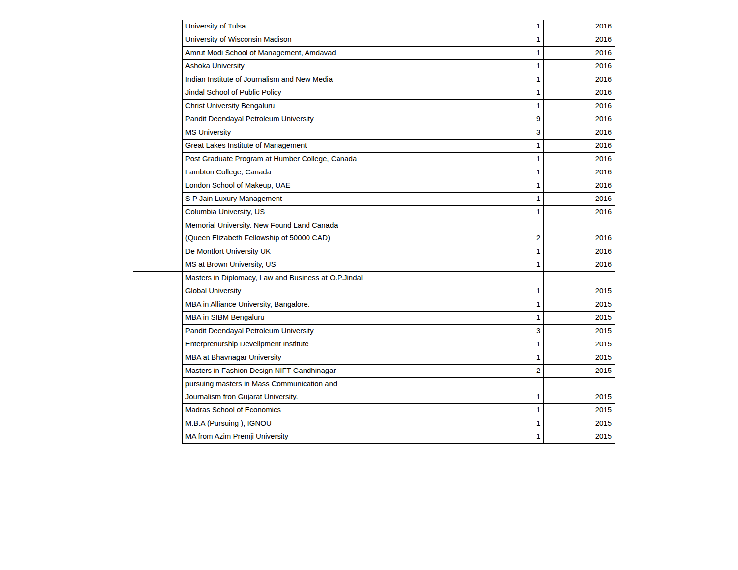| | | University of Tulsa | 1 | 2016 |
| | | University of Wisconsin Madison | 1 | 2016 |
| | | Amrut Modi School of Management, Amdavad | 1 | 2016 |
| | | Ashoka University | 1 | 2016 |
| | | Indian Institute of Journalism and New Media | 1 | 2016 |
| | | Jindal School of Public Policy | 1 | 2016 |
| | | Christ University Bengaluru | 1 | 2016 |
| | | Pandit Deendayal Petroleum University | 9 | 2016 |
| | | MS University | 3 | 2016 |
| | | Great Lakes Institute of Management | 1 | 2016 |
| | | Post Graduate Program at Humber College, Canada | 1 | 2016 |
| | | Lambton College, Canada | 1 | 2016 |
| | | London School of Makeup, UAE | 1 | 2016 |
| | | S P Jain Luxury Management | 1 | 2016 |
| | | Columbia University, US | 1 | 2016 |
| | | Memorial University, New Found Land Canada | | |
| | | (Queen Elizabeth Fellowship of 50000 CAD) | 2 | 2016 |
| | | De Montfort University UK | 1 | 2016 |
| | | MS at Brown University, US | 1 | 2016 |
| | | Masters in Diplomacy, Law and Business at O.P.Jindal | | |
| | | Global University | 1 | 2015 |
| | | MBA in Alliance University, Bangalore. | 1 | 2015 |
| | | MBA in SIBM Bengaluru | 1 | 2015 |
| | | Pandit Deendayal Petroleum University | 3 | 2015 |
| | | Enterprenurship Develipment Institute | 1 | 2015 |
| | | MBA at Bhavnagar University | 1 | 2015 |
| | | Masters in Fashion Design NIFT Gandhinagar | 2 | 2015 |
| | | pursuing masters in Mass Communication and | | |
| | | Journalism fron Gujarat University. | 1 | 2015 |
| | | Madras School of Economics | 1 | 2015 |
| | | M.B.A (Pursuing ), IGNOU | 1 | 2015 |
| | | MA from Azim Premji University | 1 | 2015 |